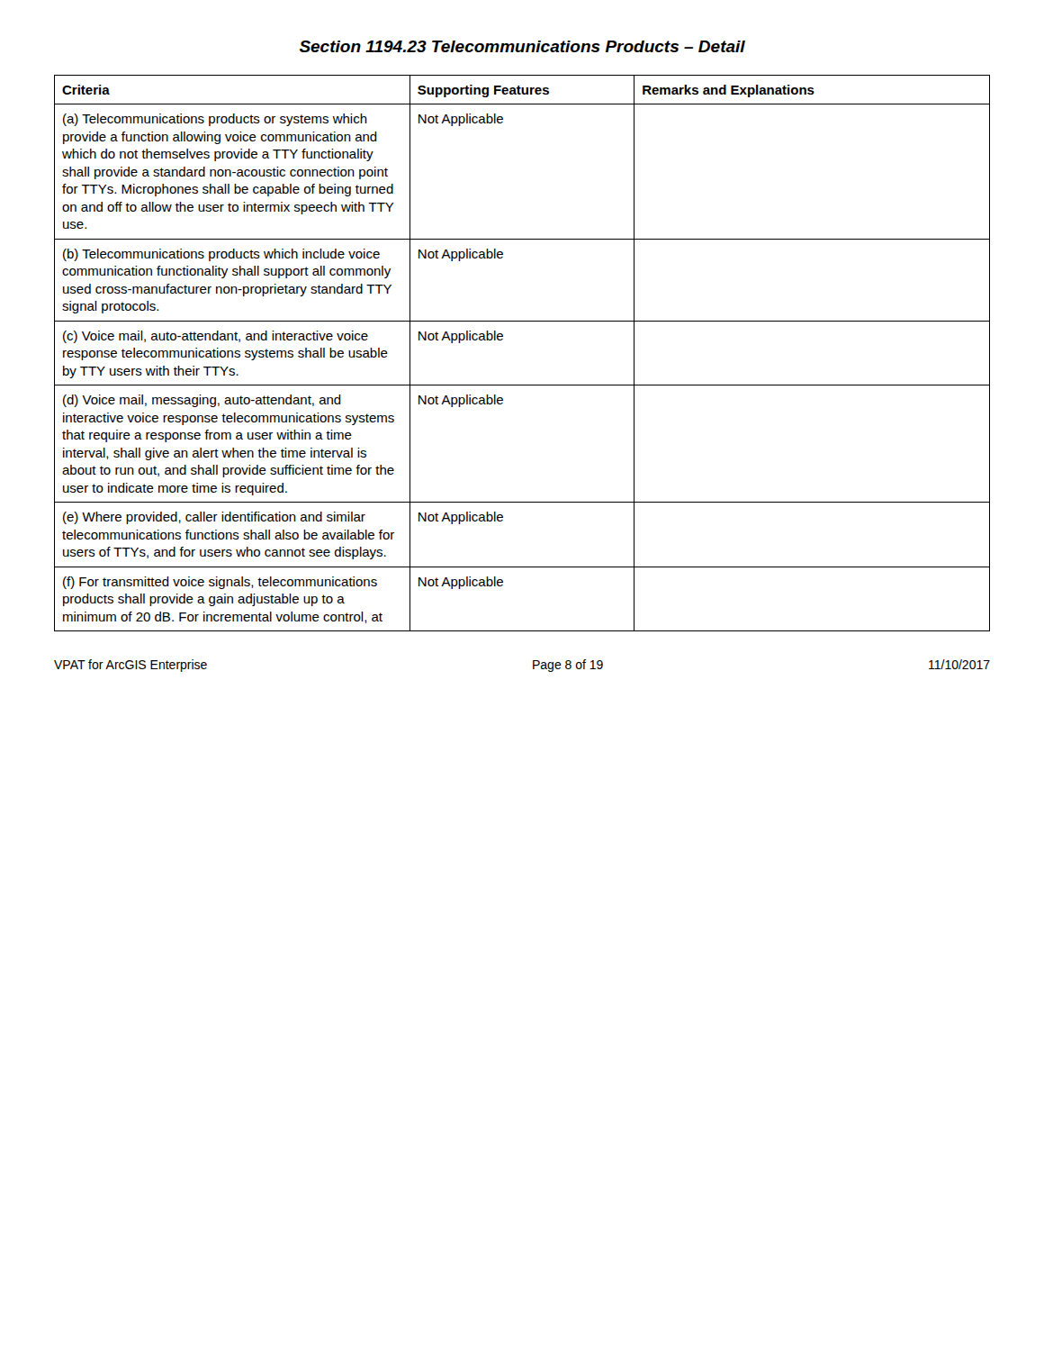Section 1194.23 Telecommunications Products – Detail
| Criteria | Supporting Features | Remarks and Explanations |
| --- | --- | --- |
| (a) Telecommunications products or systems which provide a function allowing voice communication and which do not themselves provide a TTY functionality shall provide a standard non-acoustic connection point for TTYs. Microphones shall be capable of being turned on and off to allow the user to intermix speech with TTY use. | Not Applicable | |
| (b) Telecommunications products which include voice communication functionality shall support all commonly used cross-manufacturer non-proprietary standard TTY signal protocols. | Not Applicable | |
| (c) Voice mail, auto-attendant, and interactive voice response telecommunications systems shall be usable by TTY users with their TTYs. | Not Applicable | |
| (d) Voice mail, messaging, auto-attendant, and interactive voice response telecommunications systems that require a response from a user within a time interval, shall give an alert when the time interval is about to run out, and shall provide sufficient time for the user to indicate more time is required. | Not Applicable | |
| (e) Where provided, caller identification and similar telecommunications functions shall also be available for users of TTYs, and for users who cannot see displays. | Not Applicable | |
| (f) For transmitted voice signals, telecommunications products shall provide a gain adjustable up to a minimum of 20 dB. For incremental volume control, at | Not Applicable | |
VPAT for ArcGIS Enterprise Page 8 of 19 11/10/2017